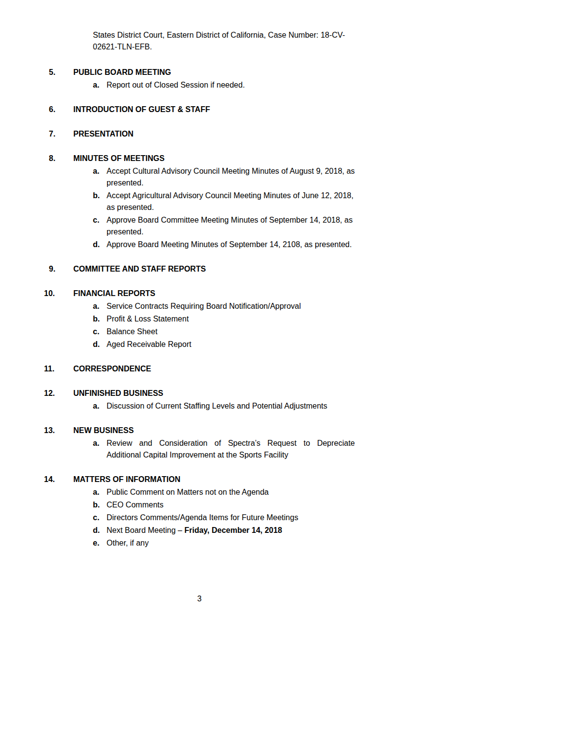States District Court, Eastern District of California, Case Number: 18-CV-02621-TLN-EFB.
Public Board Meeting
Report out of Closed Session if needed.
Introduction of Guest & Staff
Presentation
Minutes of Meetings
Accept Cultural Advisory Council Meeting Minutes of August 9, 2018, as presented.
Accept Agricultural Advisory Council Meeting Minutes of June 12, 2018, as presented.
Approve Board Committee Meeting Minutes of September 14, 2018, as presented.
Approve Board Meeting Minutes of September 14, 2108, as presented.
Committee and Staff Reports
Financial Reports
Service Contracts Requiring Board Notification/Approval
Profit & Loss Statement
Balance Sheet
Aged Receivable Report
Correspondence
Unfinished Business
Discussion of Current Staffing Levels and Potential Adjustments
New Business
Review and Consideration of Spectra’s Request to Depreciate Additional Capital Improvement at the Sports Facility
Matters of Information
Public Comment on Matters not on the Agenda
CEO Comments
Directors Comments/Agenda Items for Future Meetings
Next Board Meeting – Friday, December 14, 2018
Other, if any
3